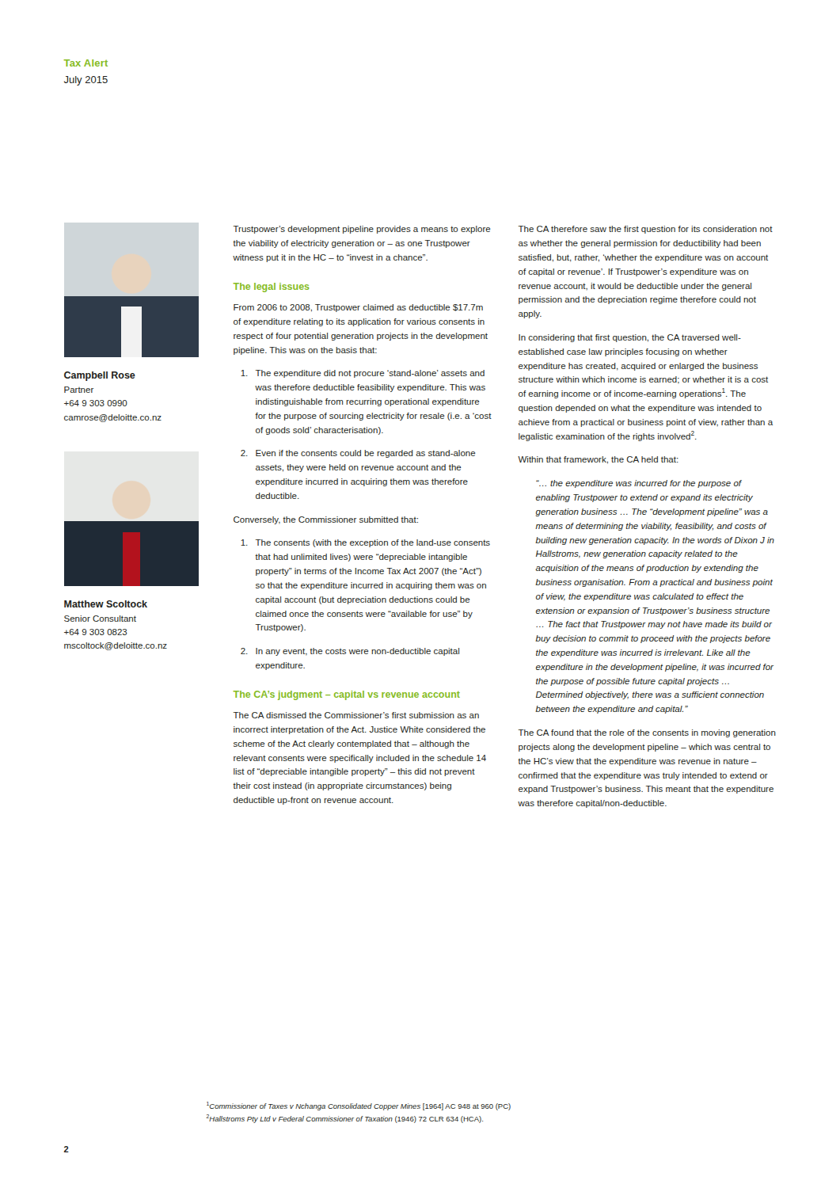Tax Alert
July 2015
Campbell Rose
Partner
+64 9 303 0990
camrose@deloitte.co.nz
Matthew Scoltock
Senior Consultant
+64 9 303 0823
mscoltock@deloitte.co.nz
Trustpower’s development pipeline provides a means to explore the viability of electricity generation or – as one Trustpower witness put it in the HC – to “invest in a chance”.
The legal issues
From 2006 to 2008, Trustpower claimed as deductible $17.7m of expenditure relating to its application for various consents in respect of four potential generation projects in the development pipeline. This was on the basis that:
The expenditure did not procure ‘stand-alone’ assets and was therefore deductible feasibility expenditure. This was indistinguishable from recurring operational expenditure for the purpose of sourcing electricity for resale (i.e. a ‘cost of goods sold’ characterisation).
Even if the consents could be regarded as stand-alone assets, they were held on revenue account and the expenditure incurred in acquiring them was therefore deductible.
Conversely, the Commissioner submitted that:
The consents (with the exception of the land-use consents that had unlimited lives) were “depreciable intangible property” in terms of the Income Tax Act 2007 (the “Act”) so that the expenditure incurred in acquiring them was on capital account (but depreciation deductions could be claimed once the consents were “available for use” by Trustpower).
In any event, the costs were non-deductible capital expenditure.
The CA’s judgment – capital vs revenue account
The CA dismissed the Commissioner’s first submission as an incorrect interpretation of the Act. Justice White considered the scheme of the Act clearly contemplated that – although the relevant consents were specifically included in the schedule 14 list of “depreciable intangible property” – this did not prevent their cost instead (in appropriate circumstances) being deductible up-front on revenue account.
The CA therefore saw the first question for its consideration not as whether the general permission for deductibility had been satisfied, but, rather, ‘whether the expenditure was on account of capital or revenue’. If Trustpower’s expenditure was on revenue account, it would be deductible under the general permission and the depreciation regime therefore could not apply.
In considering that first question, the CA traversed well-established case law principles focusing on whether expenditure has created, acquired or enlarged the business structure within which income is earned; or whether it is a cost of earning income or of income-earning operations1. The question depended on what the expenditure was intended to achieve from a practical or business point of view, rather than a legalistic examination of the rights involved2.
Within that framework, the CA held that:
“… the expenditure was incurred for the purpose of enabling Trustpower to extend or expand its electricity generation business … The “development pipeline” was a means of determining the viability, feasibility, and costs of building new generation capacity. In the words of Dixon J in Hallstroms, new generation capacity related to the acquisition of the means of production by extending the business organisation. From a practical and business point of view, the expenditure was calculated to effect the extension or expansion of Trustpower’s business structure … The fact that Trustpower may not have made its build or buy decision to commit to proceed with the projects before the expenditure was incurred is irrelevant. Like all the expenditure in the development pipeline, it was incurred for the purpose of possible future capital projects … Determined objectively, there was a sufficient connection between the expenditure and capital.”
The CA found that the role of the consents in moving generation projects along the development pipeline – which was central to the HC’s view that the expenditure was revenue in nature – confirmed that the expenditure was truly intended to extend or expand Trustpower’s business. This meant that the expenditure was therefore capital/non-deductible.
1Commissioner of Taxes v Nchanga Consolidated Copper Mines [1964] AC 948 at 960 (PC)
2Hallstroms Pty Ltd v Federal Commissioner of Taxation (1946) 72 CLR 634 (HCA).
2